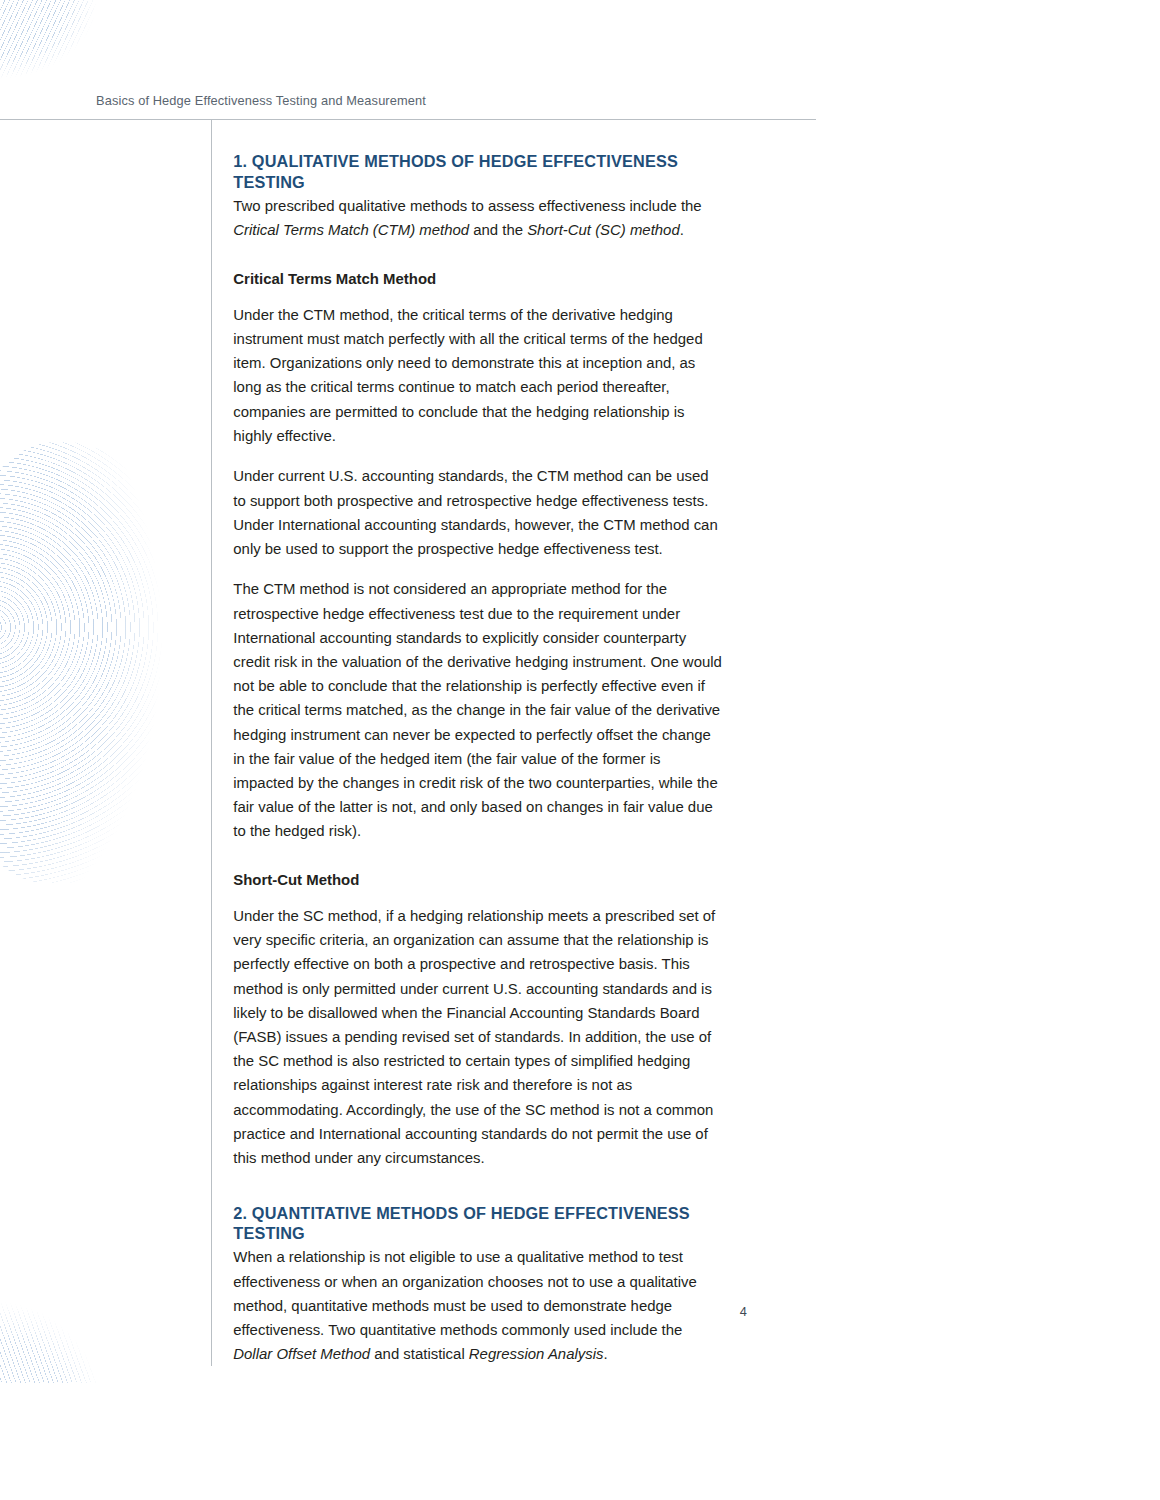Basics of Hedge Effectiveness Testing and Measurement
1. QUALITATIVE METHODS OF HEDGE EFFECTIVENESS TESTING
Two prescribed qualitative methods to assess effectiveness include the Critical Terms Match (CTM) method and the Short-Cut (SC) method.
Critical Terms Match Method
Under the CTM method, the critical terms of the derivative hedging instrument must match perfectly with all the critical terms of the hedged item. Organizations only need to demonstrate this at inception and, as long as the critical terms continue to match each period thereafter, companies are permitted to conclude that the hedging relationship is highly effective.
Under current U.S. accounting standards, the CTM method can be used to support both prospective and retrospective hedge effectiveness tests. Under International accounting standards, however, the CTM method can only be used to support the prospective hedge effectiveness test.
The CTM method is not considered an appropriate method for the retrospective hedge effectiveness test due to the requirement under International accounting standards to explicitly consider counterparty credit risk in the valuation of the derivative hedging instrument. One would not be able to conclude that the relationship is perfectly effective even if the critical terms matched, as the change in the fair value of the derivative hedging instrument can never be expected to perfectly offset the change in the fair value of the hedged item (the fair value of the former is impacted by the changes in credit risk of the two counterparties, while the fair value of the latter is not, and only based on changes in fair value due to the hedged risk).
Short-Cut Method
Under the SC method, if a hedging relationship meets a prescribed set of very specific criteria, an organization can assume that the relationship is perfectly effective on both a prospective and retrospective basis. This method is only permitted under current U.S. accounting standards and is likely to be disallowed when the Financial Accounting Standards Board (FASB) issues a pending revised set of standards. In addition, the use of the SC method is also restricted to certain types of simplified hedging relationships against interest rate risk and therefore is not as accommodating. Accordingly, the use of the SC method is not a common practice and International accounting standards do not permit the use of this method under any circumstances.
2. QUANTITATIVE METHODS OF HEDGE EFFECTIVENESS TESTING
When a relationship is not eligible to use a qualitative method to test effectiveness or when an organization chooses not to use a qualitative method, quantitative methods must be used to demonstrate hedge effectiveness. Two quantitative methods commonly used include the Dollar Offset Method and statistical Regression Analysis.
4